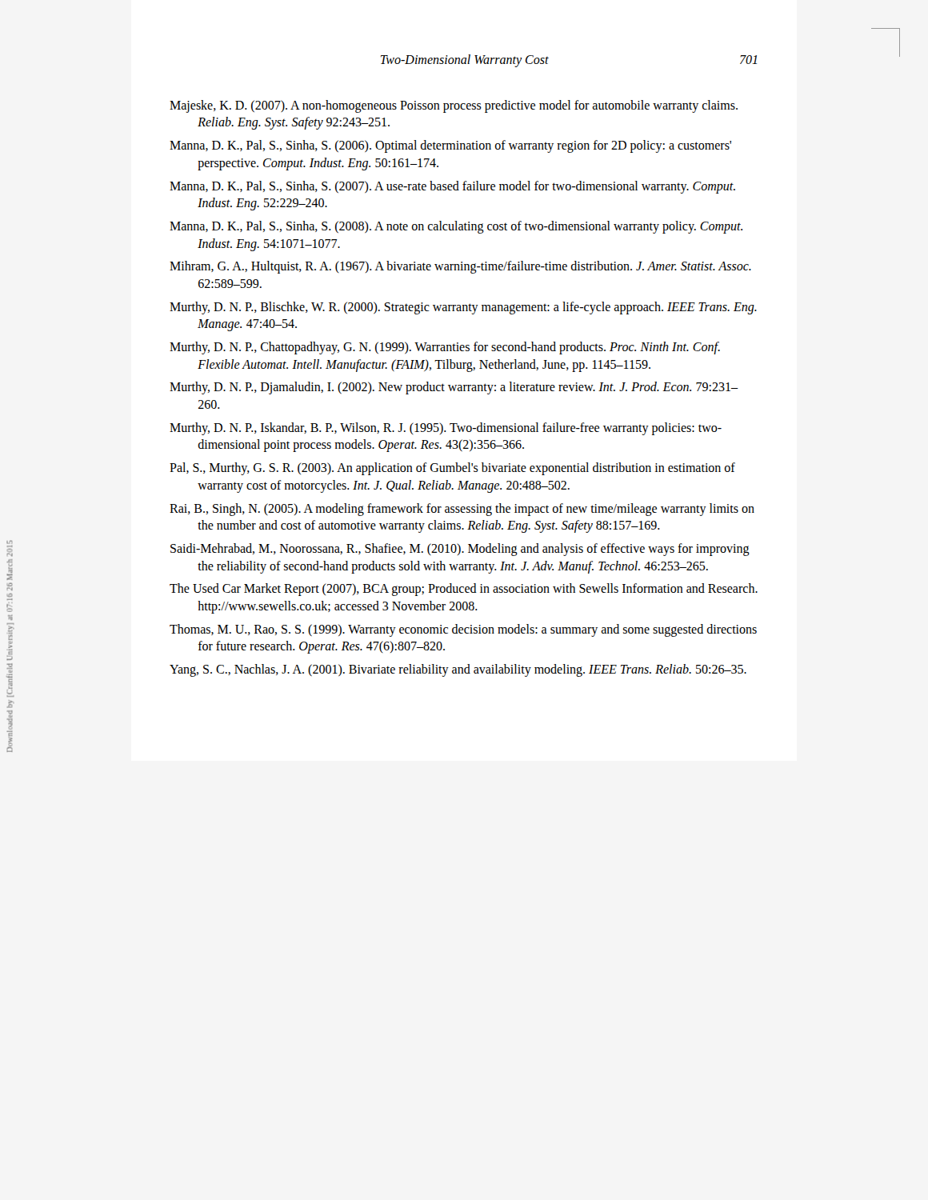Downloaded by [Cranfield University] at 07:16 26 March 2015
Two-Dimensional Warranty Cost 701
Majeske, K. D. (2007). A non-homogeneous Poisson process predictive model for automobile warranty claims. Reliab. Eng. Syst. Safety 92:243–251.
Manna, D. K., Pal, S., Sinha, S. (2006). Optimal determination of warranty region for 2D policy: a customers' perspective. Comput. Indust. Eng. 50:161–174.
Manna, D. K., Pal, S., Sinha, S. (2007). A use-rate based failure model for two-dimensional warranty. Comput. Indust. Eng. 52:229–240.
Manna, D. K., Pal, S., Sinha, S. (2008). A note on calculating cost of two-dimensional warranty policy. Comput. Indust. Eng. 54:1071–1077.
Mihram, G. A., Hultquist, R. A. (1967). A bivariate warning-time/failure-time distribution. J. Amer. Statist. Assoc. 62:589–599.
Murthy, D. N. P., Blischke, W. R. (2000). Strategic warranty management: a life-cycle approach. IEEE Trans. Eng. Manage. 47:40–54.
Murthy, D. N. P., Chattopadhyay, G. N. (1999). Warranties for second-hand products. Proc. Ninth Int. Conf. Flexible Automat. Intell. Manufactur. (FAIM), Tilburg, Netherland, June, pp. 1145–1159.
Murthy, D. N. P., Djamaludin, I. (2002). New product warranty: a literature review. Int. J. Prod. Econ. 79:231–260.
Murthy, D. N. P., Iskandar, B. P., Wilson, R. J. (1995). Two-dimensional failure-free warranty policies: two-dimensional point process models. Operat. Res. 43(2):356–366.
Pal, S., Murthy, G. S. R. (2003). An application of Gumbel's bivariate exponential distribution in estimation of warranty cost of motorcycles. Int. J. Qual. Reliab. Manage. 20:488–502.
Rai, B., Singh, N. (2005). A modeling framework for assessing the impact of new time/mileage warranty limits on the number and cost of automotive warranty claims. Reliab. Eng. Syst. Safety 88:157–169.
Saidi-Mehrabad, M., Noorossana, R., Shafiee, M. (2010). Modeling and analysis of effective ways for improving the reliability of second-hand products sold with warranty. Int. J. Adv. Manuf. Technol. 46:253–265.
The Used Car Market Report (2007), BCA group; Produced in association with Sewells Information and Research. http://www.sewells.co.uk; accessed 3 November 2008.
Thomas, M. U., Rao, S. S. (1999). Warranty economic decision models: a summary and some suggested directions for future research. Operat. Res. 47(6):807–820.
Yang, S. C., Nachlas, J. A. (2001). Bivariate reliability and availability modeling. IEEE Trans. Reliab. 50:26–35.